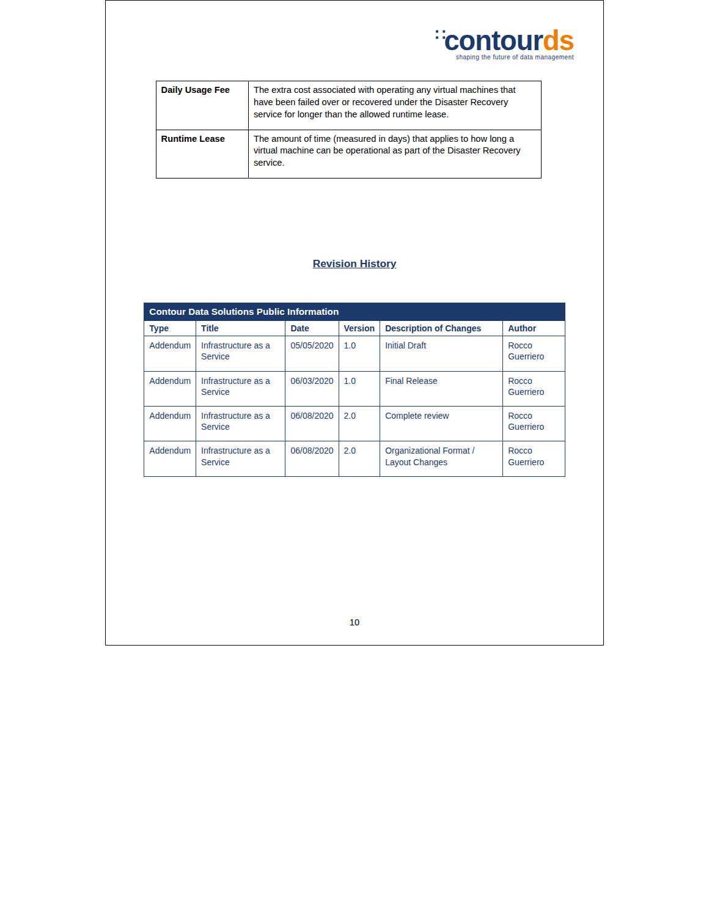∷contourds
shaping the future of data management
| Daily Usage Fee | The extra cost associated with operating any virtual machines that have been failed over or recovered under the Disaster Recovery service for longer than the allowed runtime lease. |
| Runtime Lease | The amount of time (measured in days) that applies to how long a virtual machine can be operational as part of the Disaster Recovery service. |
Revision History
| Contour Data Solutions Public Information |
| --- |
| Type | Title | Date | Version | Description of Changes | Author |
| Addendum | Infrastructure as a Service | 05/05/2020 | 1.0 | Initial Draft | Rocco Guerriero |
| Addendum | Infrastructure as a Service | 06/03/2020 | 1.0 | Final Release | Rocco Guerriero |
| Addendum | Infrastructure as a Service | 06/08/2020 | 2.0 | Complete review | Rocco Guerriero |
| Addendum | Infrastructure as a Service | 06/08/2020 | 2.0 | Organizational Format / Layout Changes | Rocco Guerriero |
10